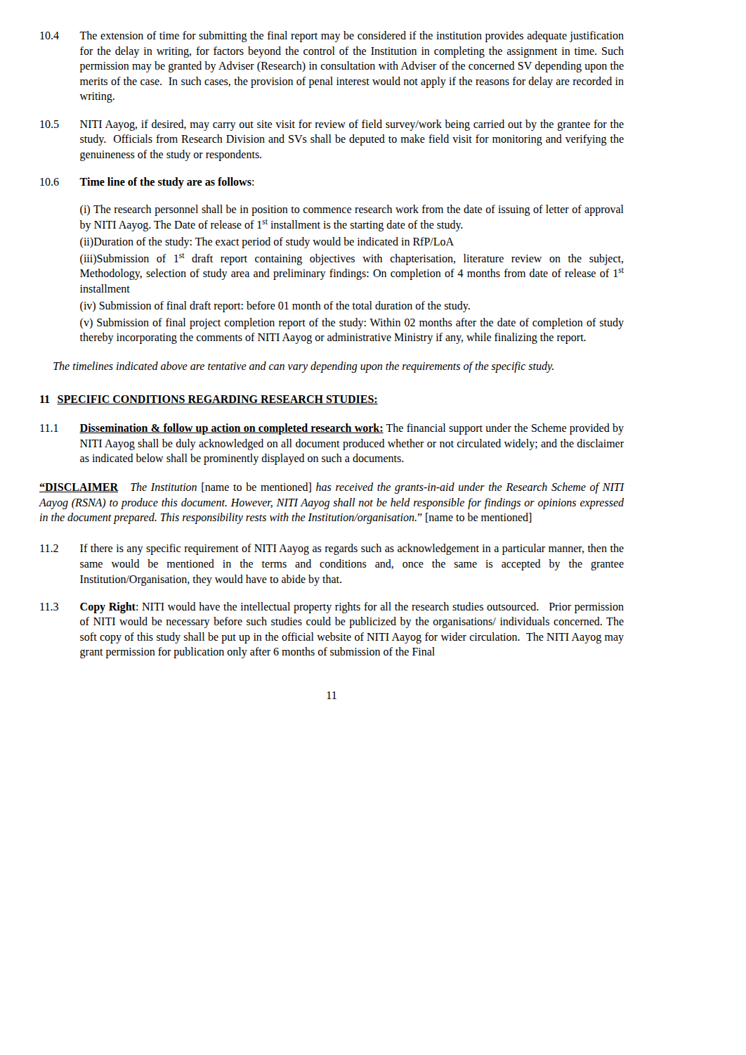10.4
The extension of time for submitting the final report may be considered if the institution provides adequate justification for the delay in writing, for factors beyond the control of the Institution in completing the assignment in time. Such permission may be granted by Adviser (Research) in consultation with Adviser of the concerned SV depending upon the merits of the case. In such cases, the provision of penal interest would not apply if the reasons for delay are recorded in writing.
10.5
NITI Aayog, if desired, may carry out site visit for review of field survey/work being carried out by the grantee for the study. Officials from Research Division and SVs shall be deputed to make field visit for monitoring and verifying the genuineness of the study or respondents.
10.6
Time line of the study are as follows:
(i) The research personnel shall be in position to commence research work from the date of issuing of letter of approval by NITI Aayog. The Date of release of 1st installment is the starting date of the study.
(ii)Duration of the study: The exact period of study would be indicated in RfP/LoA
(iii)Submission of 1st draft report containing objectives with chapterisation, literature review on the subject, Methodology, selection of study area and preliminary findings: On completion of 4 months from date of release of 1st installment
(iv) Submission of final draft report: before 01 month of the total duration of the study.
(v) Submission of final project completion report of the study: Within 02 months after the date of completion of study thereby incorporating the comments of NITI Aayog or administrative Ministry if any, while finalizing the report.
The timelines indicated above are tentative and can vary depending upon the requirements of the specific study.
11 SPECIFIC CONDITIONS REGARDING RESEARCH STUDIES:
11.1
Dissemination & follow up action on completed research work: The financial support under the Scheme provided by NITI Aayog shall be duly acknowledged on all document produced whether or not circulated widely; and the disclaimer as indicated below shall be prominently displayed on such a documents.
“DISCLAIMER The Institution [name to be mentioned] has received the grants-in-aid under the Research Scheme of NITI Aayog (RSNA) to produce this document. However, NITI Aayog shall not be held responsible for findings or opinions expressed in the document prepared. This responsibility rests with the Institution/organisation.” [name to be mentioned]
11.2
If there is any specific requirement of NITI Aayog as regards such as acknowledgement in a particular manner, then the same would be mentioned in the terms and conditions and, once the same is accepted by the grantee Institution/Organisation, they would have to abide by that.
11.3
Copy Right: NITI would have the intellectual property rights for all the research studies outsourced. Prior permission of NITI would be necessary before such studies could be publicized by the organisations/ individuals concerned. The soft copy of this study shall be put up in the official website of NITI Aayog for wider circulation. The NITI Aayog may grant permission for publication only after 6 months of submission of the Final
11